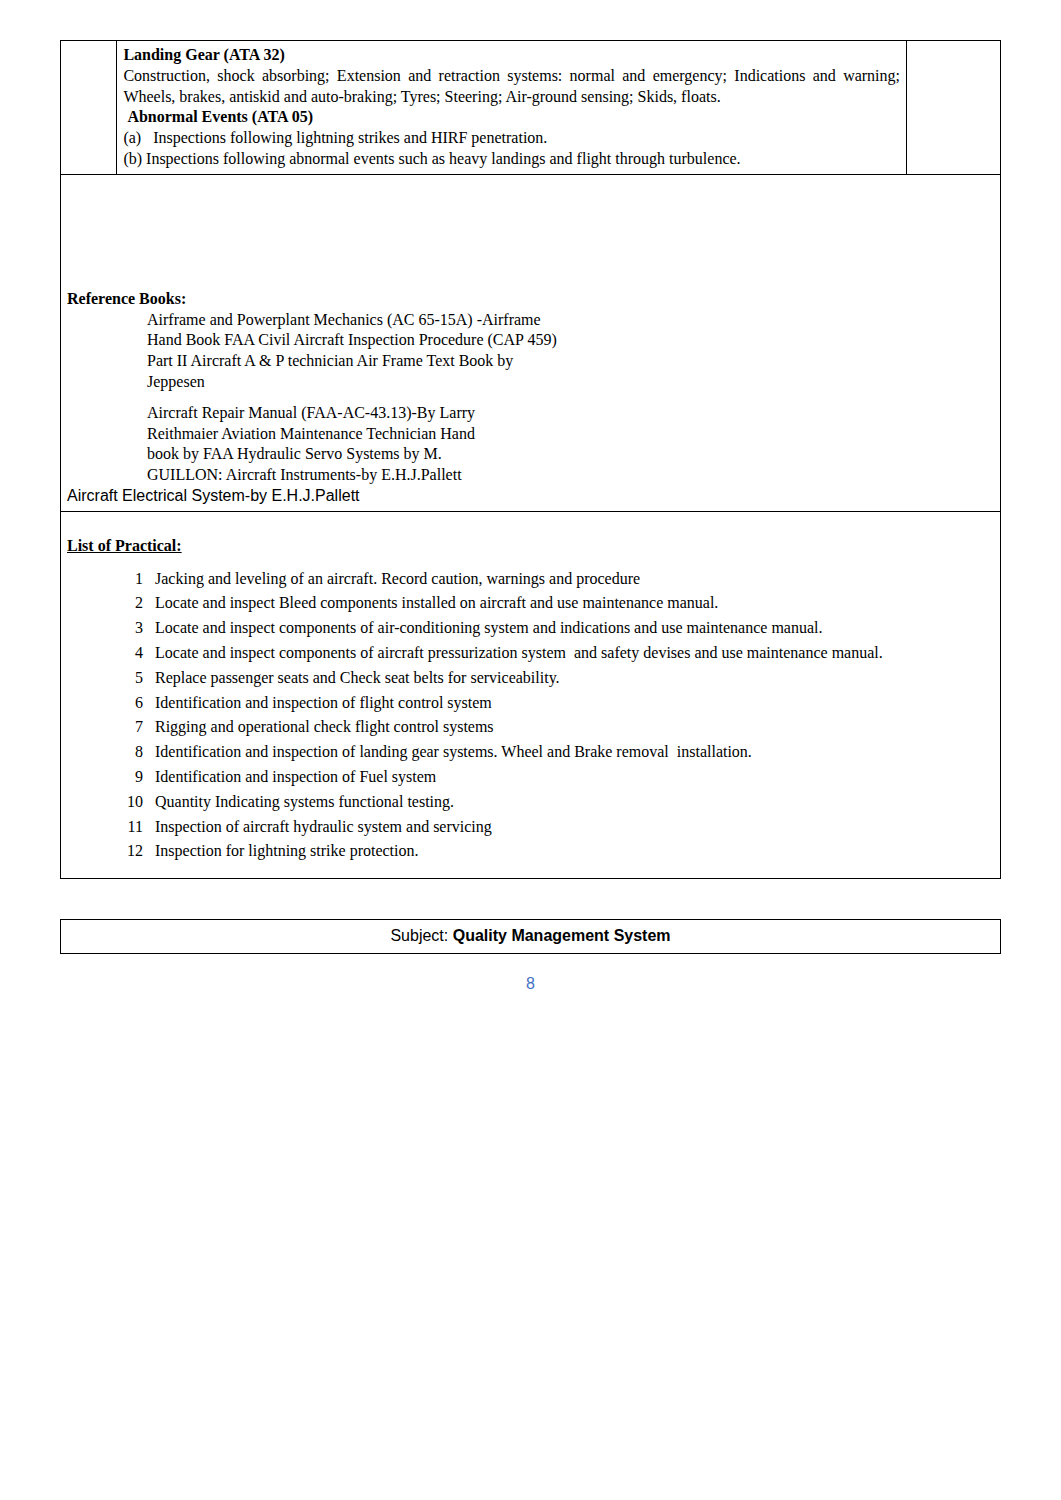| | Landing Gear (ATA 32) Construction, shock absorbing; Extension and retraction systems: normal and emergency; Indications and warning; Wheels, brakes, antiskid and auto-braking; Tyres; Steering; Air-ground sensing; Skids, floats. Abnormal Events (ATA 05) (a) Inspections following lightning strikes and HIRF penetration. (b) Inspections following abnormal events such as heavy landings and flight through turbulence. | |
| Reference Books: Airframe and Powerplant Mechanics (AC 65-15A) -Airframe Hand Book FAA Civil Aircraft Inspection Procedure (CAP 459) Part II Aircraft A & P technician Air Frame Text Book by Jeppesen Aircraft Repair Manual (FAA-AC-43.13)-By Larry Reithmaier Aviation Maintenance Technician Hand book by FAA Hydraulic Servo Systems by M. GUILLON: Aircraft Instruments-by E.H.J.Pallett Aircraft Electrical System-by E.H.J.Pallett |
| List of Practical: / 1 / Jacking and leveling of an aircraft. Record caution, warnings and procedure / / 2 / Locate and inspect Bleed components installed on aircraft and use maintenance manual. / / 3 / Locate and inspect components of air-conditioning system and indications and use maintenance manual. / / 4 / Locate and inspect components of aircraft pressurization system and safety devises and use maintenance manual. / / 5 / Replace passenger seats and Check seat belts for serviceability. / / 6 / Identification and inspection of flight control system / / 7 / Rigging and operational check flight control systems / / 8 / Identification and inspection of landing gear systems. Wheel and Brake removal installation. / / 9 / Identification and inspection of Fuel system / / 10 / Quantity Indicating systems functional testing. / / 11 / Inspection of aircraft hydraulic system and servicing / / 12 / Inspection for lightning strike protection. / |
Subject: Quality Management System
8